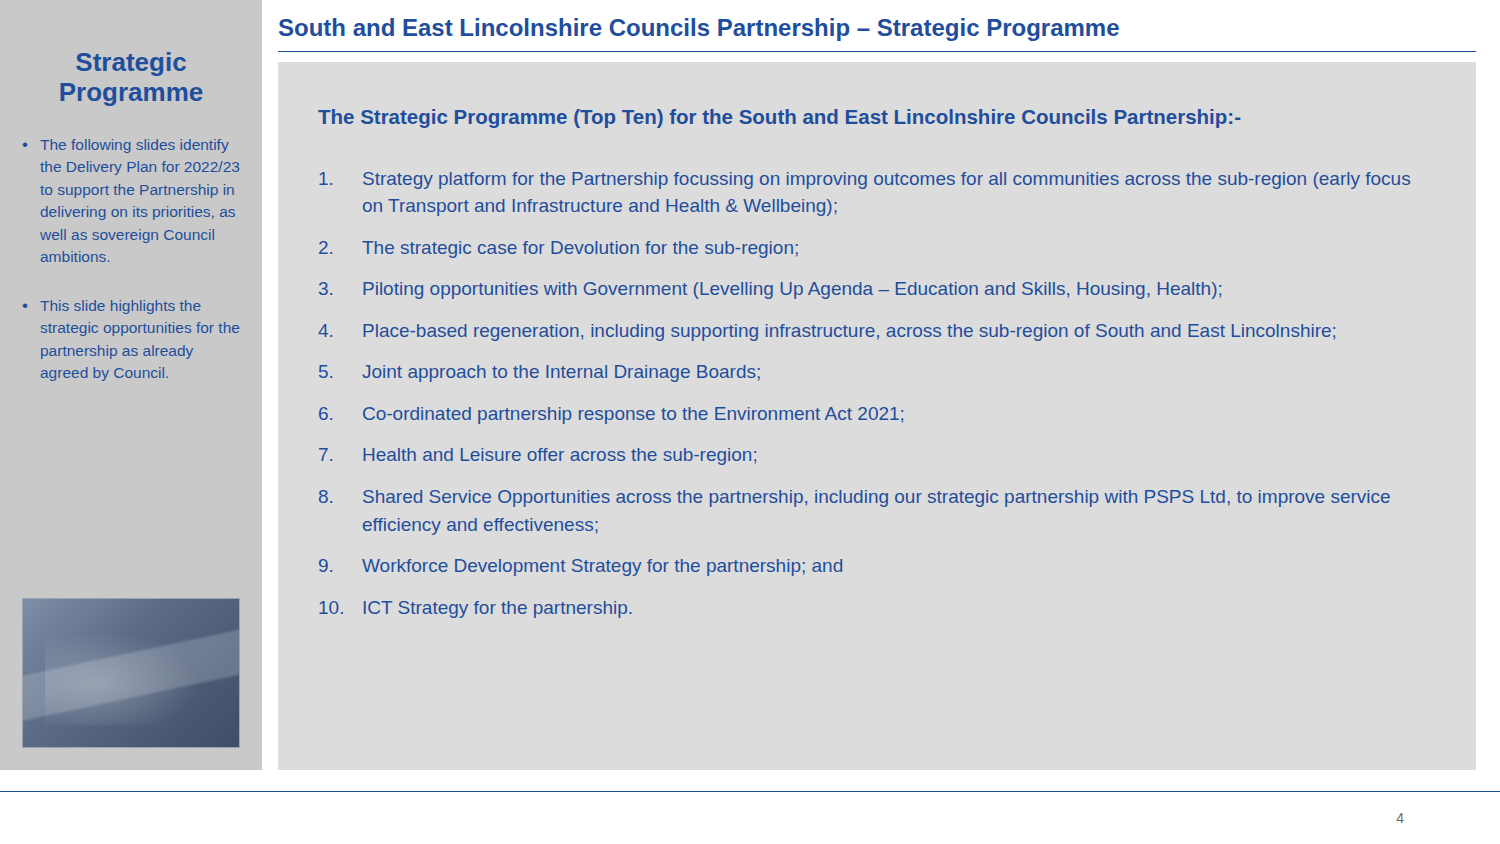Strategic
Programme
The following slides identify the Delivery Plan for 2022/23 to support the Partnership in delivering on its priorities, as well as sovereign Council ambitions.
This slide highlights the strategic opportunities for the partnership as already agreed by Council.
South and East Lincolnshire Councils Partnership – Strategic Programme
The Strategic Programme (Top Ten) for the South and East Lincolnshire Councils Partnership:-
Strategy platform for the Partnership focussing on improving outcomes for all communities across the sub-region (early focus on Transport and Infrastructure and Health & Wellbeing);
The strategic case for Devolution for the sub-region;
Piloting opportunities with Government (Levelling Up Agenda – Education and Skills, Housing, Health);
Place-based regeneration, including supporting infrastructure, across the sub-region of South and East Lincolnshire;
Joint approach to the Internal Drainage Boards;
Co-ordinated partnership response to the Environment Act 2021;
Health and Leisure offer across the sub-region;
Shared Service Opportunities across the partnership, including our strategic partnership with PSPS Ltd, to improve service efficiency and effectiveness;
Workforce Development Strategy for the partnership; and
ICT Strategy for the partnership.
4